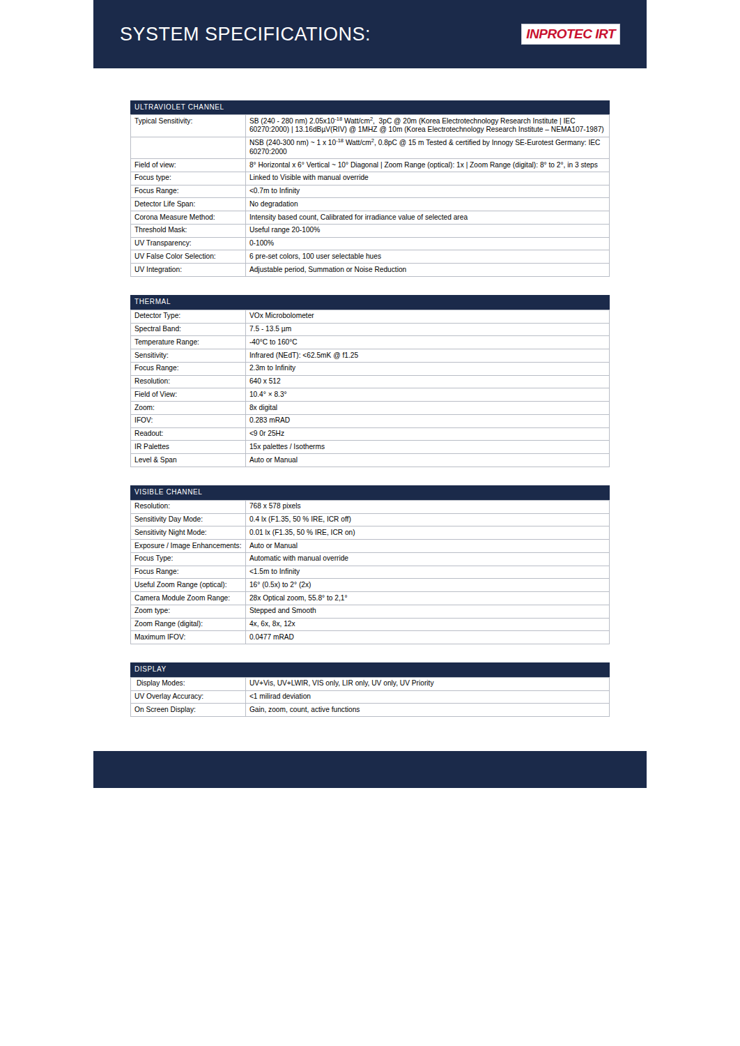SYSTEM SPECIFICATIONS:
INPROTEC IRT
ULTRAVIOLET CHANNEL
| Typical Sensitivity: | SB (240 - 280 nm) 2.05x10 -18 Watt/cm 2 , 3pC @ 20m (Korea Electrotechnology Research Institute / IEC 60270:2000) / 13.16dBµV(RIV) @ 1MHZ @ 10m (Korea Electrotechnology Research Institute – NEMA107-1987) |
| | NSB (240-300 nm) ~ 1 x 10 -18 Watt/cm 2 , 0.8pC @ 15 m Tested & certified by Innogy SE-Eurotest Germany: IEC 60270:2000 |
| Field of view: | 8° Horizontal x 6° Vertical ~ 10° Diagonal / Zoom Range (optical): 1x / Zoom Range (digital): 8° to 2°, in 3 steps |
| Focus type: | Linked to Visible with manual override |
| Focus Range: | <0.7m to Infinity |
| Detector Life Span: | No degradation |
| Corona Measure Method: | Intensity based count, Calibrated for irradiance value of selected area |
| Threshold Mask: | Useful range 20-100% |
| UV Transparency: | 0-100% |
| UV False Color Selection: | 6 pre-set colors, 100 user selectable hues |
| UV Integration: | Adjustable period, Summation or Noise Reduction |
THERMAL
| Detector Type: | VOx Microbolometer |
| Spectral Band: | 7.5 - 13.5 µm |
| Temperature Range: | -40°C to 160°C |
| Sensitivity: | Infrared (NEdT): <62.5mK @ f1.25 |
| Focus Range: | 2.3m to Infinity |
| Resolution: | 640 x 512 |
| Field of View: | 10.4° × 8.3° |
| Zoom: | 8x digital |
| IFOV: | 0.283 mRAD |
| Readout: | <9 0r 25Hz |
| IR Palettes | 15x palettes / Isotherms |
| Level & Span | Auto or Manual |
VISIBLE CHANNEL
| Resolution: | 768 x 578 pixels |
| Sensitivity Day Mode: | 0.4 lx (F1.35, 50 % IRE, ICR off) |
| Sensitivity Night Mode: | 0.01 lx (F1.35, 50 % IRE, ICR on) |
| Exposure / Image Enhancements: | Auto or Manual |
| Focus Type: | Automatic with manual override |
| Focus Range: | <1.5m to Infinity |
| Useful Zoom Range (optical): | 16° (0.5x) to 2° (2x) |
| Camera Module Zoom Range: | 28x Optical zoom, 55.8° to 2,1° |
| Zoom type: | Stepped and Smooth |
| Zoom Range (digital): | 4x, 6x, 8x, 12x |
| Maximum IFOV: | 0.0477 mRAD |
DISPLAY
| Display Modes: | UV+Vis, UV+LWIR, VIS only, LIR only, UV only, UV Priority |
| UV Overlay Accuracy: | <1 milirad deviation |
| On Screen Display: | Gain, zoom, count, active functions |